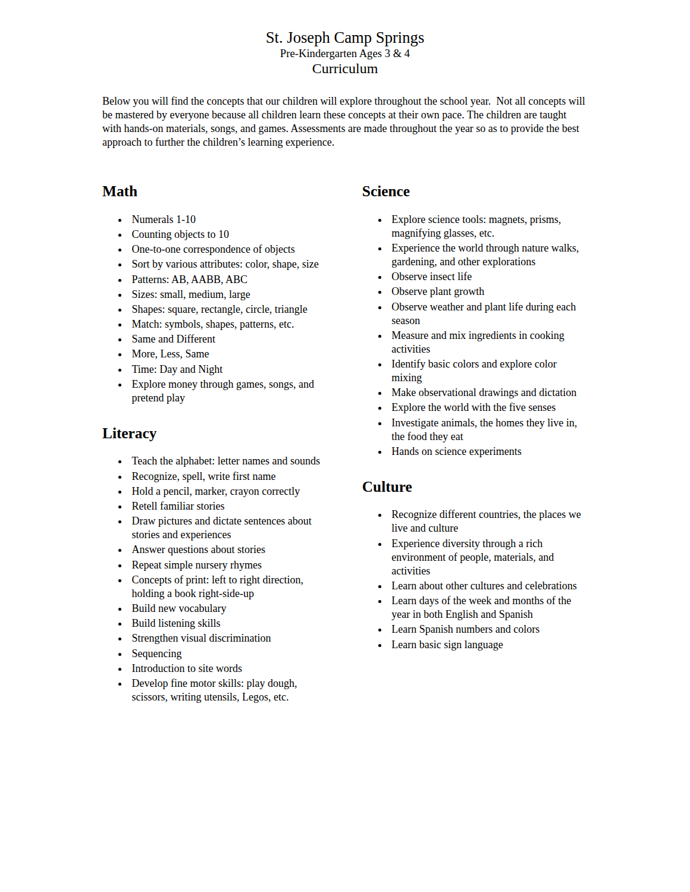St. Joseph Camp Springs
Pre-Kindergarten Ages 3 & 4
Curriculum
Below you will find the concepts that our children will explore throughout the school year. Not all concepts will be mastered by everyone because all children learn these concepts at their own pace. The children are taught with hands-on materials, songs, and games. Assessments are made throughout the year so as to provide the best approach to further the children’s learning experience.
Math
Numerals 1-10
Counting objects to 10
One-to-one correspondence of objects
Sort by various attributes: color, shape, size
Patterns: AB, AABB, ABC
Sizes: small, medium, large
Shapes: square, rectangle, circle, triangle
Match: symbols, shapes, patterns, etc.
Same and Different
More, Less, Same
Time: Day and Night
Explore money through games, songs, and pretend play
Literacy
Teach the alphabet: letter names and sounds
Recognize, spell, write first name
Hold a pencil, marker, crayon correctly
Retell familiar stories
Draw pictures and dictate sentences about stories and experiences
Answer questions about stories
Repeat simple nursery rhymes
Concepts of print: left to right direction, holding a book right-side-up
Build new vocabulary
Build listening skills
Strengthen visual discrimination
Sequencing
Introduction to site words
Develop fine motor skills: play dough, scissors, writing utensils, Legos, etc.
Science
Explore science tools: magnets, prisms, magnifying glasses, etc.
Experience the world through nature walks, gardening, and other explorations
Observe insect life
Observe plant growth
Observe weather and plant life during each season
Measure and mix ingredients in cooking activities
Identify basic colors and explore color mixing
Make observational drawings and dictation
Explore the world with the five senses
Investigate animals, the homes they live in, the food they eat
Hands on science experiments
Culture
Recognize different countries, the places we live and culture
Experience diversity through a rich environment of people, materials, and activities
Learn about other cultures and celebrations
Learn days of the week and months of the year in both English and Spanish
Learn Spanish numbers and colors
Learn basic sign language